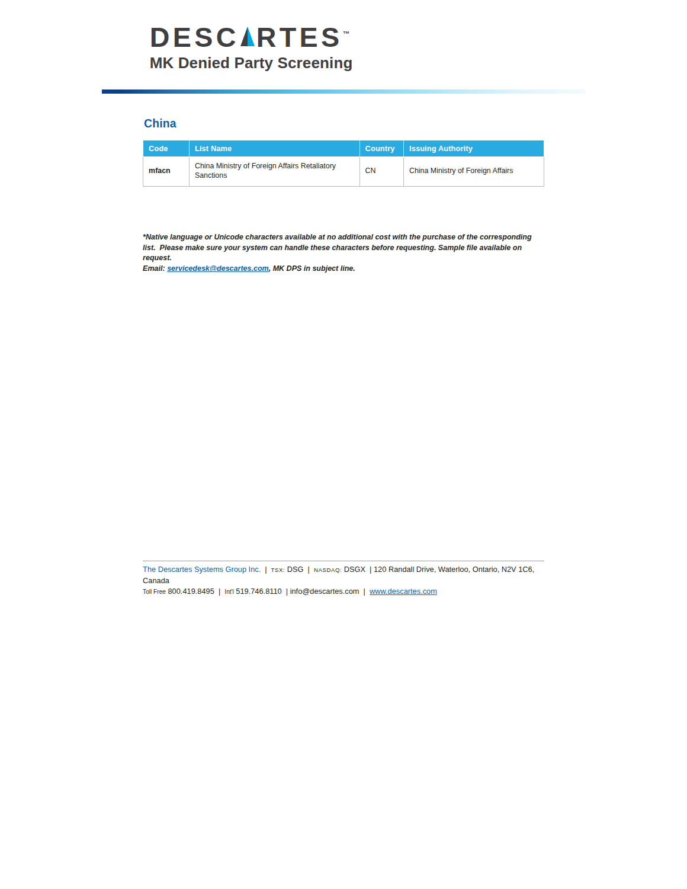DESC RTES™
MK Denied Party Screening
China
| Code | List Name | Country | Issuing Authority |
| --- | --- | --- | --- |
| mfacn | China Ministry of Foreign Affairs Retaliatory Sanctions | CN | China Ministry of Foreign Affairs |
*Native language or Unicode characters available at no additional cost with the purchase of the corresponding list. Please make sure your system can handle these characters before requesting. Sample file available on request.
Email: servicedesk@descartes.com, MK DPS in subject line.
The Descartes Systems Group Inc. | TSX: DSG | NASDAQ: DSGX | 120 Randall Drive, Waterloo, Ontario, N2V 1C6, Canada
Toll Free 800.419.8495 | Int'l 519.746.8110 | info@descartes.com | www.descartes.com